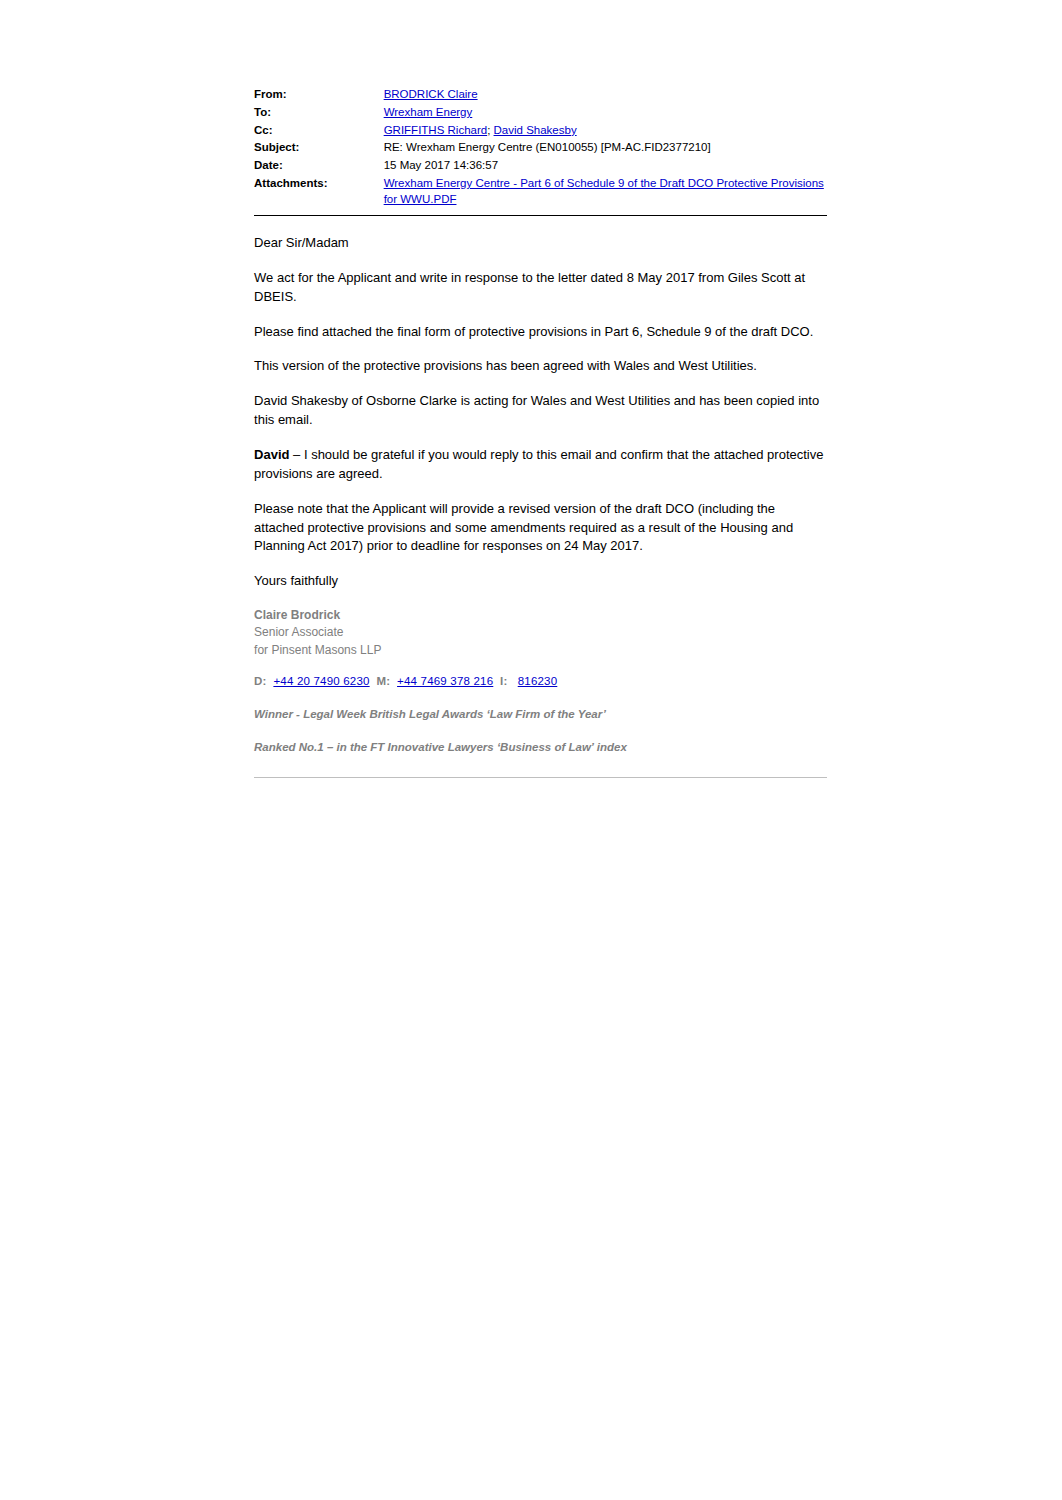| From: | BRODRICK Claire |
| To: | Wrexham Energy |
| Cc: | GRIFFITHS Richard ; David Shakesby |
| Subject: | RE: Wrexham Energy Centre (EN010055) [PM-AC.FID2377210] |
| Date: | 15 May 2017 14:36:57 |
| Attachments: | Wrexham Energy Centre - Part 6 of Schedule 9 of the Draft DCO Protective Provisions for WWU.PDF |
Dear Sir/Madam
We act for the Applicant and write in response to the letter dated 8 May 2017 from Giles Scott at DBEIS.
Please find attached the final form of protective provisions in Part 6, Schedule 9 of the draft DCO.
This version of the protective provisions has been agreed with Wales and West Utilities.
David Shakesby of Osborne Clarke is acting for Wales and West Utilities and has been copied into this email.
David – I should be grateful if you would reply to this email and confirm that the attached protective provisions are agreed.
Please note that the Applicant will provide a revised version of the draft DCO (including the attached protective provisions and some amendments required as a result of the Housing and Planning Act 2017) prior to deadline for responses on 24 May 2017.
Yours faithfully
Claire Brodrick
Senior Associate
for Pinsent Masons LLP
D: +44 20 7490 6230 M: +44 7469 378 216 I: 816230
Winner - Legal Week British Legal Awards ‘Law Firm of the Year’
Ranked No.1 – in the FT Innovative Lawyers ‘Business of Law’ index